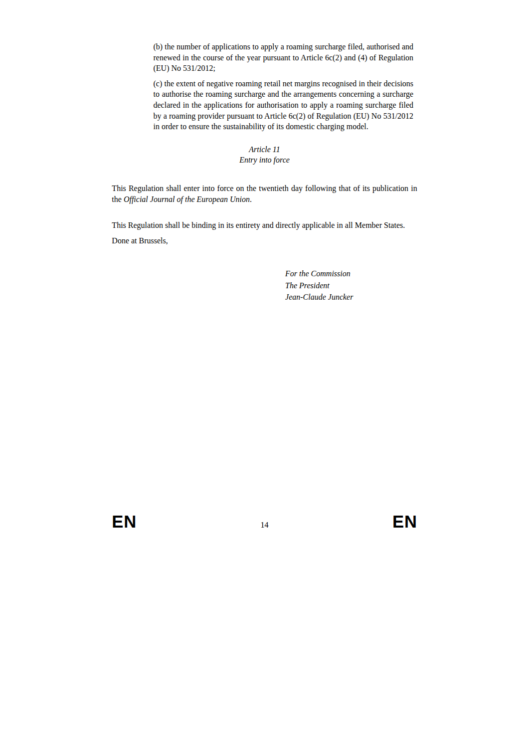(b) the number of applications to apply a roaming surcharge filed, authorised and renewed in the course of the year pursuant to Article 6c(2) and (4) of Regulation (EU) No 531/2012;
(c) the extent of negative roaming retail net margins recognised in their decisions to authorise the roaming surcharge and the arrangements concerning a surcharge declared in the applications for authorisation to apply a roaming surcharge filed by a roaming provider pursuant to Article 6c(2) of Regulation (EU) No 531/2012 in order to ensure the sustainability of its domestic charging model.
Article 11 Entry into force
This Regulation shall enter into force on the twentieth day following that of its publication in the Official Journal of the European Union.
This Regulation shall be binding in its entirety and directly applicable in all Member States.
Done at Brussels,
For the Commission
The President
Jean-Claude Juncker
EN 14 EN